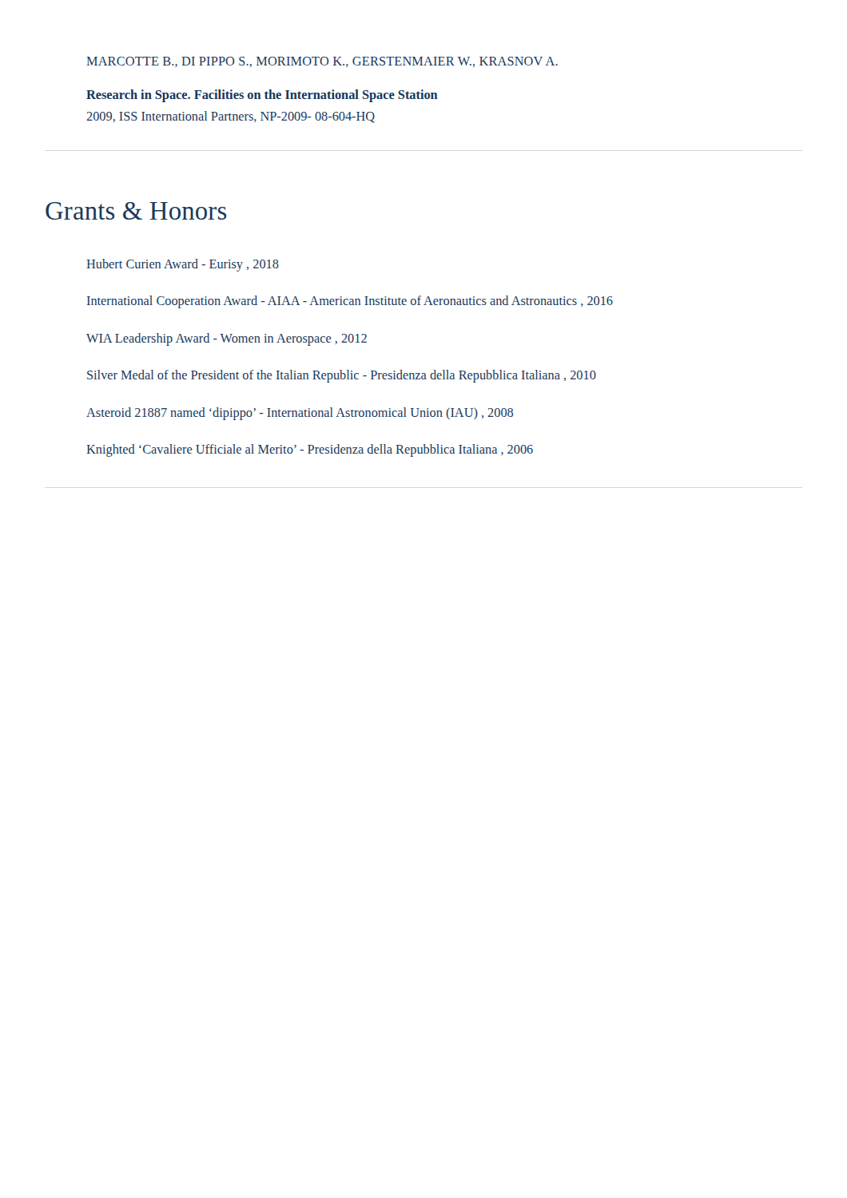MARCOTTE B., DI PIPPO S., MORIMOTO K., GERSTENMAIER W., KRASNOV A.
Research in Space. Facilities on the International Space Station
2009, ISS International Partners, NP-2009- 08-604-HQ
Grants & Honors
Hubert Curien Award - Eurisy , 2018
International Cooperation Award - AIAA - American Institute of Aeronautics and Astronautics , 2016
WIA Leadership Award - Women in Aerospace , 2012
Silver Medal of the President of the Italian Republic - Presidenza della Repubblica Italiana , 2010
Asteroid 21887 named ‘dipippo’ - International Astronomical Union (IAU) , 2008
Knighted ‘Cavaliere Ufficiale al Merito’ - Presidenza della Repubblica Italiana , 2006